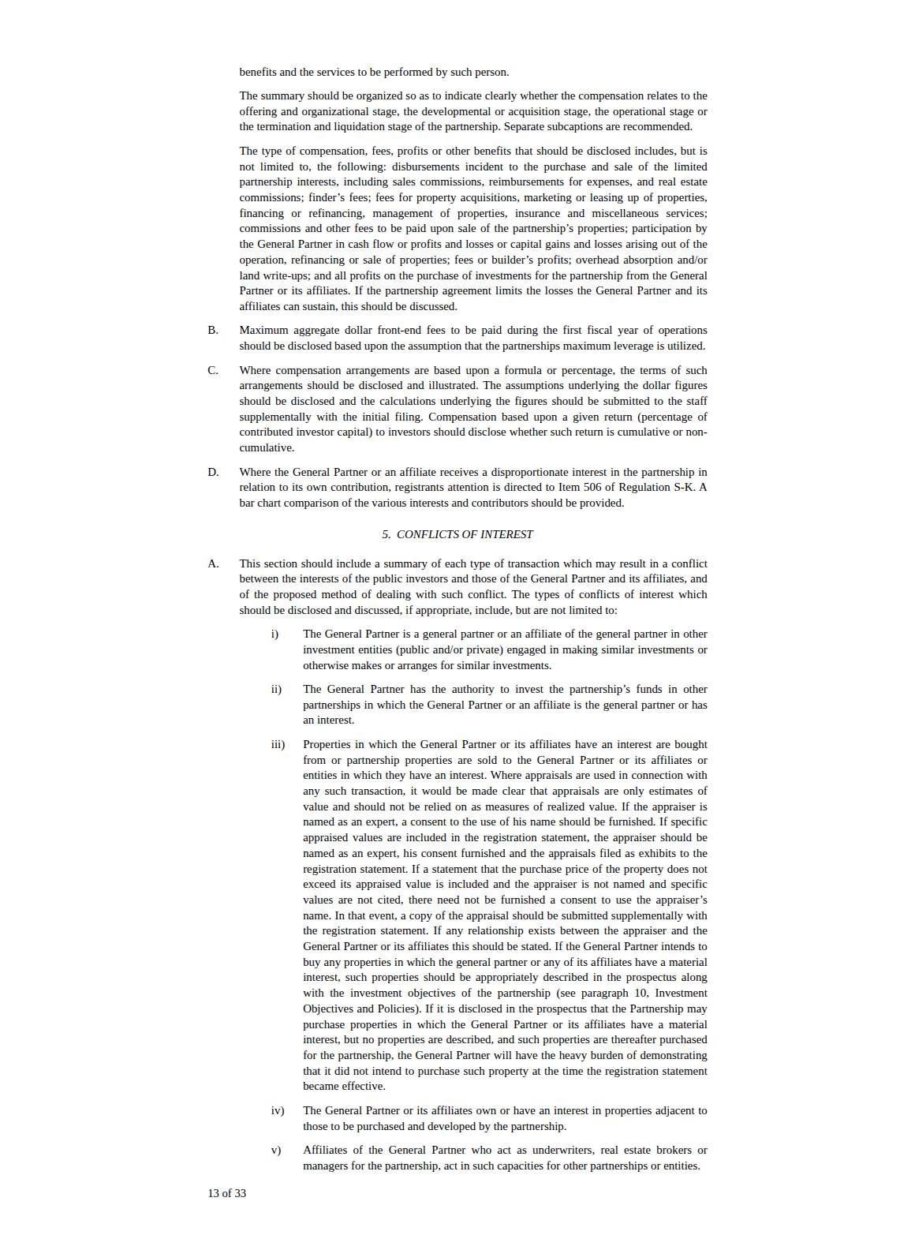benefits and the services to be performed by such person.
The summary should be organized so as to indicate clearly whether the compensation relates to the offering and organizational stage, the developmental or acquisition stage, the operational stage or the termination and liquidation stage of the partnership. Separate subcaptions are recommended.
The type of compensation, fees, profits or other benefits that should be disclosed includes, but is not limited to, the following: disbursements incident to the purchase and sale of the limited partnership interests, including sales commissions, reimbursements for expenses, and real estate commissions; finder’s fees; fees for property acquisitions, marketing or leasing up of properties, financing or refinancing, management of properties, insurance and miscellaneous services; commissions and other fees to be paid upon sale of the partnership’s properties; participation by the General Partner in cash flow or profits and losses or capital gains and losses arising out of the operation, refinancing or sale of properties; fees or builder’s profits; overhead absorption and/or land write-ups; and all profits on the purchase of investments for the partnership from the General Partner or its affiliates. If the partnership agreement limits the losses the General Partner and its affiliates can sustain, this should be discussed.
B.
Maximum aggregate dollar front-end fees to be paid during the first fiscal year of operations should be disclosed based upon the assumption that the partnerships maximum leverage is utilized.
C.
Where compensation arrangements are based upon a formula or percentage, the terms of such arrangements should be disclosed and illustrated. The assumptions underlying the dollar figures should be disclosed and the calculations underlying the figures should be submitted to the staff supplementally with the initial filing. Compensation based upon a given return (percentage of contributed investor capital) to investors should disclose whether such return is cumulative or non-cumulative.
D.
Where the General Partner or an affiliate receives a disproportionate interest in the partnership in relation to its own contribution, registrants attention is directed to Item 506 of Regulation S-K. A bar chart comparison of the various interests and contributors should be provided.
5. CONFLICTS OF INTEREST
A.
This section should include a summary of each type of transaction which may result in a conflict between the interests of the public investors and those of the General Partner and its affiliates, and of the proposed method of dealing with such conflict. The types of conflicts of interest which should be disclosed and discussed, if appropriate, include, but are not limited to:
i)
The General Partner is a general partner or an affiliate of the general partner in other investment entities (public and/or private) engaged in making similar investments or otherwise makes or arranges for similar investments.
ii)
The General Partner has the authority to invest the partnership’s funds in other partnerships in which the General Partner or an affiliate is the general partner or has an interest.
iii)
Properties in which the General Partner or its affiliates have an interest are bought from or partnership properties are sold to the General Partner or its affiliates or entities in which they have an interest. Where appraisals are used in connection with any such transaction, it would be made clear that appraisals are only estimates of value and should not be relied on as measures of realized value. If the appraiser is named as an expert, a consent to the use of his name should be furnished. If specific appraised values are included in the registration statement, the appraiser should be named as an expert, his consent furnished and the appraisals filed as exhibits to the registration statement. If a statement that the purchase price of the property does not exceed its appraised value is included and the appraiser is not named and specific values are not cited, there need not be furnished a consent to use the appraiser’s name. In that event, a copy of the appraisal should be submitted supplementally with the registration statement. If any relationship exists between the appraiser and the General Partner or its affiliates this should be stated. If the General Partner intends to buy any properties in which the general partner or any of its affiliates have a material interest, such properties should be appropriately described in the prospectus along with the investment objectives of the partnership (see paragraph 10, Investment Objectives and Policies). If it is disclosed in the prospectus that the Partnership may purchase properties in which the General Partner or its affiliates have a material interest, but no properties are described, and such properties are thereafter purchased for the partnership, the General Partner will have the heavy burden of demonstrating that it did not intend to purchase such property at the time the registration statement became effective.
iv)
The General Partner or its affiliates own or have an interest in properties adjacent to those to be purchased and developed by the partnership.
v)
Affiliates of the General Partner who act as underwriters, real estate brokers or managers for the partnership, act in such capacities for other partnerships or entities.
13 of 33